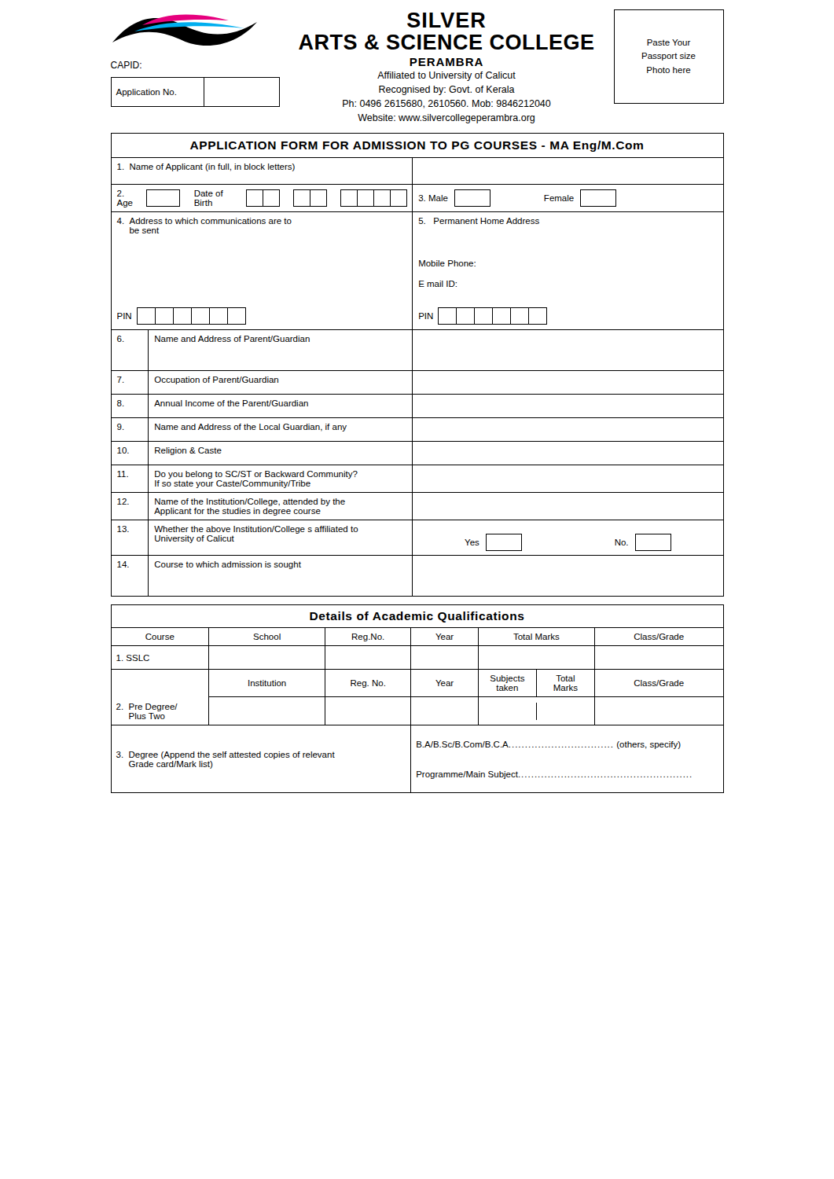CAPID:
Application No.
SILVER
ARTS & SCIENCE COLLEGE
PERAMBRA
Affiliated to University of Calicut
Recognised by: Govt. of Kerala
Ph: 0496 2615680, 2610560. Mob: 9846212040
Website: www.silvercollegeperambra.org
Paste Your
Passport size
Photo here
| APPLICATION FORM FOR ADMISSION TO PG COURSES - MA Eng/M.Com |
| 1. Name of Applicant (in full, in block letters) | |
| 2. Age Date of Birth | 3. Male Female |
| 4. Address to which communications are to be sent PIN | 5. Permanent Home Address Mobile Phone: E mail ID: PIN |
| 6. | Name and Address of Parent/Guardian | |
| 7. | Occupation of Parent/Guardian | |
| 8. | Annual Income of the Parent/Guardian | |
| 9. | Name and Address of the Local Guardian, if any | |
| 10. | Religion & Caste | |
| 11. | Do you belong to SC/ST or Backward Community? If so state your Caste/Community/Tribe | |
| 12. | Name of the Institution/College, attended by the Applicant for the studies in degree course | |
| 13. | Whether the above Institution/College s affiliated to University of Calicut | Yes No. |
| 14. | Course to which admission is sought | |
| Details of Academic Qualifications |
| Course | School | Reg.No. | Year | Total Marks | Class/Grade |
| 1. SSLC | | | | | |
| 2. Pre Degree/ Plus Two | Institution | Reg. No. | Year | / Subjects taken / Total Marks / | Class/Grade |
| 3. Degree (Append the self attested copies of relevant Grade card/Mark list) | B.A/B.Sc/B.Com/B.C.A ................................ (others, specify) Programme/Main Subject ..................................................... |